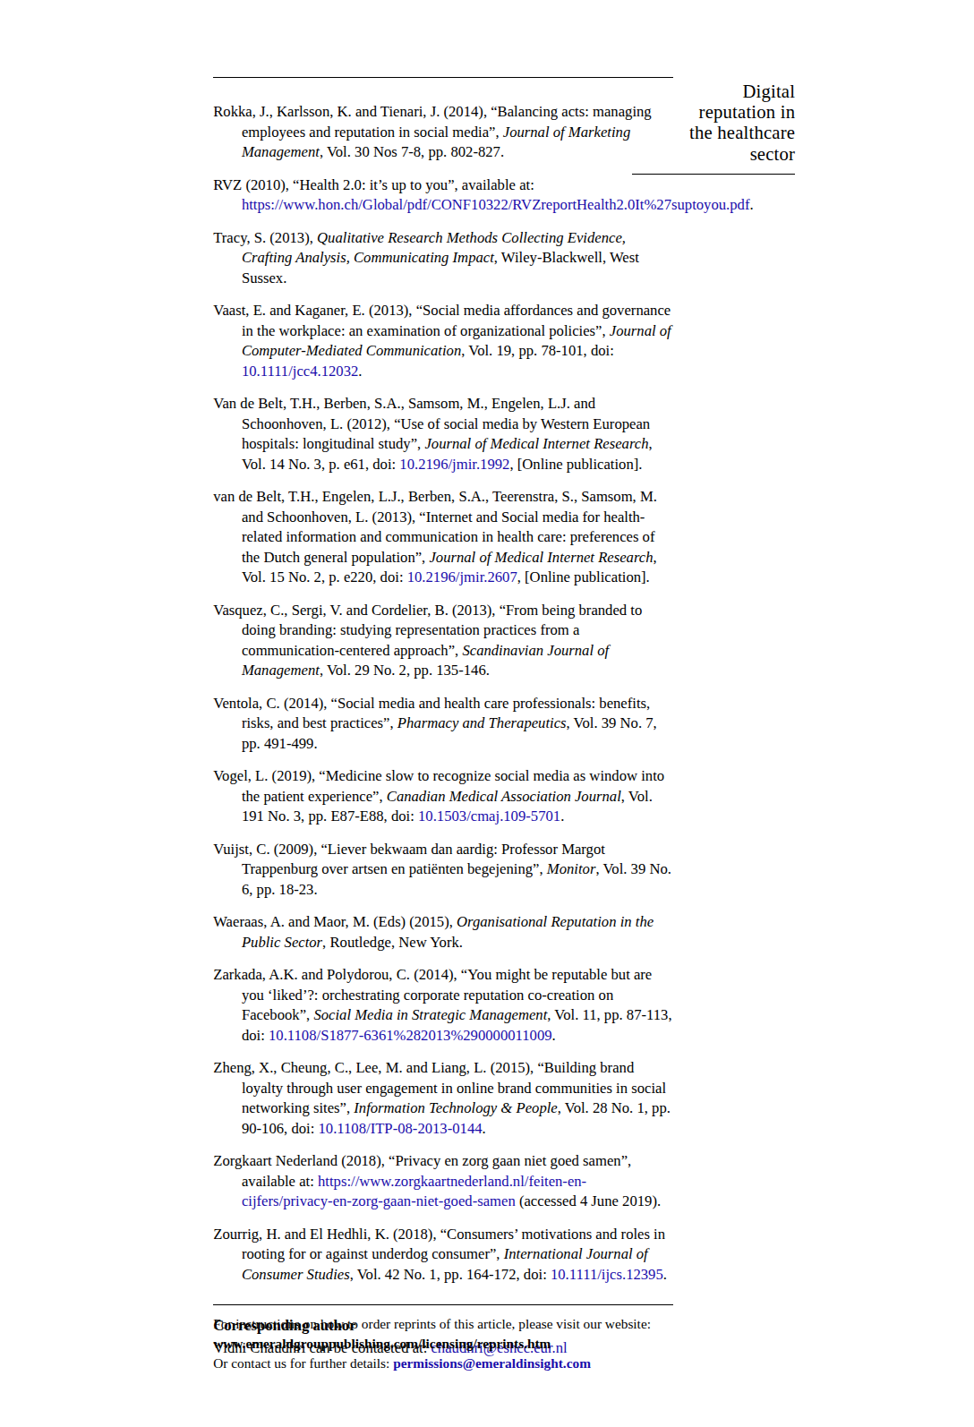Digital reputation in the healthcare sector
Rokka, J., Karlsson, K. and Tienari, J. (2014), “Balancing acts: managing employees and reputation in social media”, Journal of Marketing Management, Vol. 30 Nos 7-8, pp. 802-827.
RVZ (2010), “Health 2.0: it’s up to you”, available at: https://www.hon.ch/Global/pdf/CONF10322/RVZreportHealth2.0It%27suptoyou.pdf.
Tracy, S. (2013), Qualitative Research Methods Collecting Evidence, Crafting Analysis, Communicating Impact, Wiley-Blackwell, West Sussex.
Vaast, E. and Kaganer, E. (2013), “Social media affordances and governance in the workplace: an examination of organizational policies”, Journal of Computer-Mediated Communication, Vol. 19, pp. 78-101, doi: 10.1111/jcc4.12032.
Van de Belt, T.H., Berben, S.A., Samsom, M., Engelen, L.J. and Schoonhoven, L. (2012), “Use of social media by Western European hospitals: longitudinal study”, Journal of Medical Internet Research, Vol. 14 No. 3, p. e61, doi: 10.2196/jmir.1992, [Online publication].
van de Belt, T.H., Engelen, L.J., Berben, S.A., Teerenstra, S., Samsom, M. and Schoonhoven, L. (2013), “Internet and Social media for health-related information and communication in health care: preferences of the Dutch general population”, Journal of Medical Internet Research, Vol. 15 No. 2, p. e220, doi: 10.2196/jmir.2607, [Online publication].
Vasquez, C., Sergi, V. and Cordelier, B. (2013), “From being branded to doing branding: studying representation practices from a communication-centered approach”, Scandinavian Journal of Management, Vol. 29 No. 2, pp. 135-146.
Ventola, C. (2014), “Social media and health care professionals: benefits, risks, and best practices”, Pharmacy and Therapeutics, Vol. 39 No. 7, pp. 491-499.
Vogel, L. (2019), “Medicine slow to recognize social media as window into the patient experience”, Canadian Medical Association Journal, Vol. 191 No. 3, pp. E87-E88, doi: 10.1503/cmaj.109-5701.
Vuijst, C. (2009), “Liever bekwaam dan aardig: Professor Margot Trappenburg over artsen en patiënten begejening”, Monitor, Vol. 39 No. 6, pp. 18-23.
Waeraas, A. and Maor, M. (Eds) (2015), Organisational Reputation in the Public Sector, Routledge, New York.
Zarkada, A.K. and Polydorou, C. (2014), “You might be reputable but are you ‘liked’?: orchestrating corporate reputation co-creation on Facebook”, Social Media in Strategic Management, Vol. 11, pp. 87-113, doi: 10.1108/S1877-6361%282013%290000011009.
Zheng, X., Cheung, C., Lee, M. and Liang, L. (2015), “Building brand loyalty through user engagement in online brand communities in social networking sites”, Information Technology & People, Vol. 28 No. 1, pp. 90-106, doi: 10.1108/ITP-08-2013-0144.
Zorgkaart Nederland (2018), “Privacy en zorg gaan niet goed samen”, available at: https://www.zorgkaartnederland.nl/feiten-en-cijfers/privacy-en-zorg-gaan-niet-goed-samen (accessed 4 June 2019).
Zourrig, H. and El Hedhli, K. (2018), “Consumers’ motivations and roles in rooting for or against underdog consumer”, International Journal of Consumer Studies, Vol. 42 No. 1, pp. 164-172, doi: 10.1111/ijcs.12395.
Corresponding author
Vidhi Chaudhri can be contacted at: chaudhri@eshcc.eur.nl
For instructions on how to order reprints of this article, please visit our website:
www.emeraldgrouppublishing.com/licensing/reprints.htm
Or contact us for further details: permissions@emeraldinsight.com